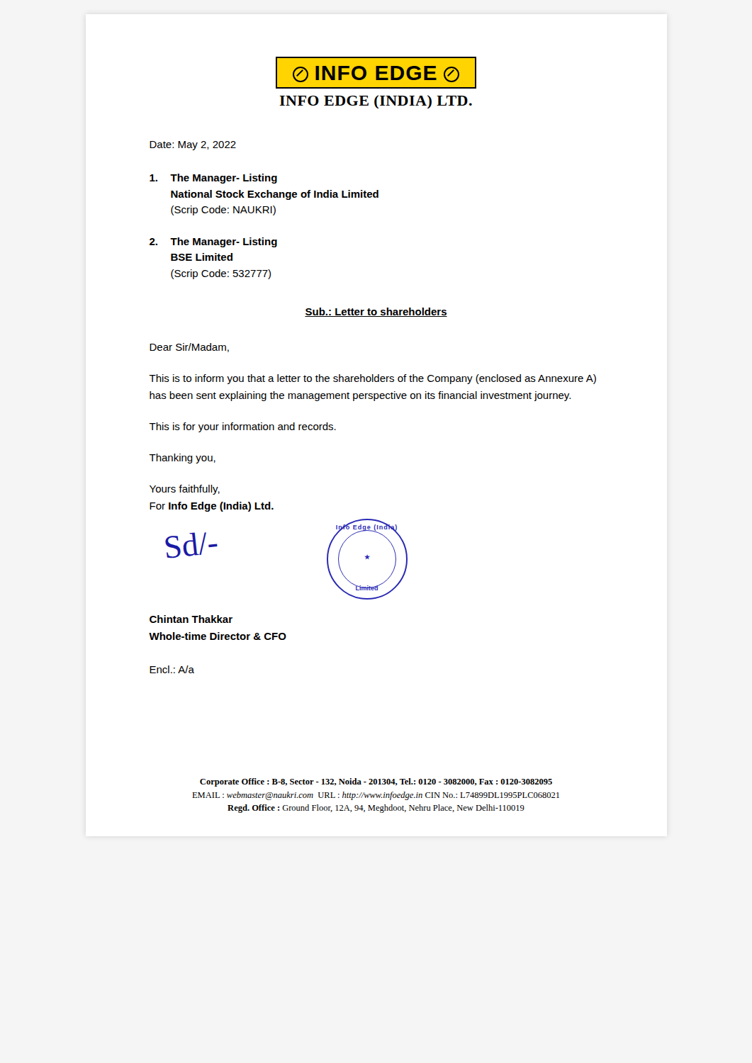INFO EDGE
INFO EDGE (INDIA) LTD.
Date: May 2, 2022
The Manager- Listing
National Stock Exchange of India Limited
(Scrip Code: NAUKRI)
The Manager- Listing
BSE Limited
(Scrip Code: 532777)
Sub.: Letter to shareholders
Dear Sir/Madam,
This is to inform you that a letter to the shareholders of the Company (enclosed as Annexure A) has been sent explaining the management perspective on its financial investment journey.
This is for your information and records.
Thanking you,
Yours faithfully,
For Info Edge (India) Ltd.
Sd/-
Info Edge (India)
★
Limited
Chintan Thakkar
Whole-time Director & CFO
Encl.: A/a
Corporate Office : B-8, Sector - 132, Noida - 201304, Tel.: 0120 - 3082000, Fax : 0120-3082095
EMAIL : webmaster@naukri.com URL : http://www.infoedge.in CIN No.: L74899DL1995PLC068021
Regd. Office : Ground Floor, 12A, 94, Meghdoot, Nehru Place, New Delhi-110019